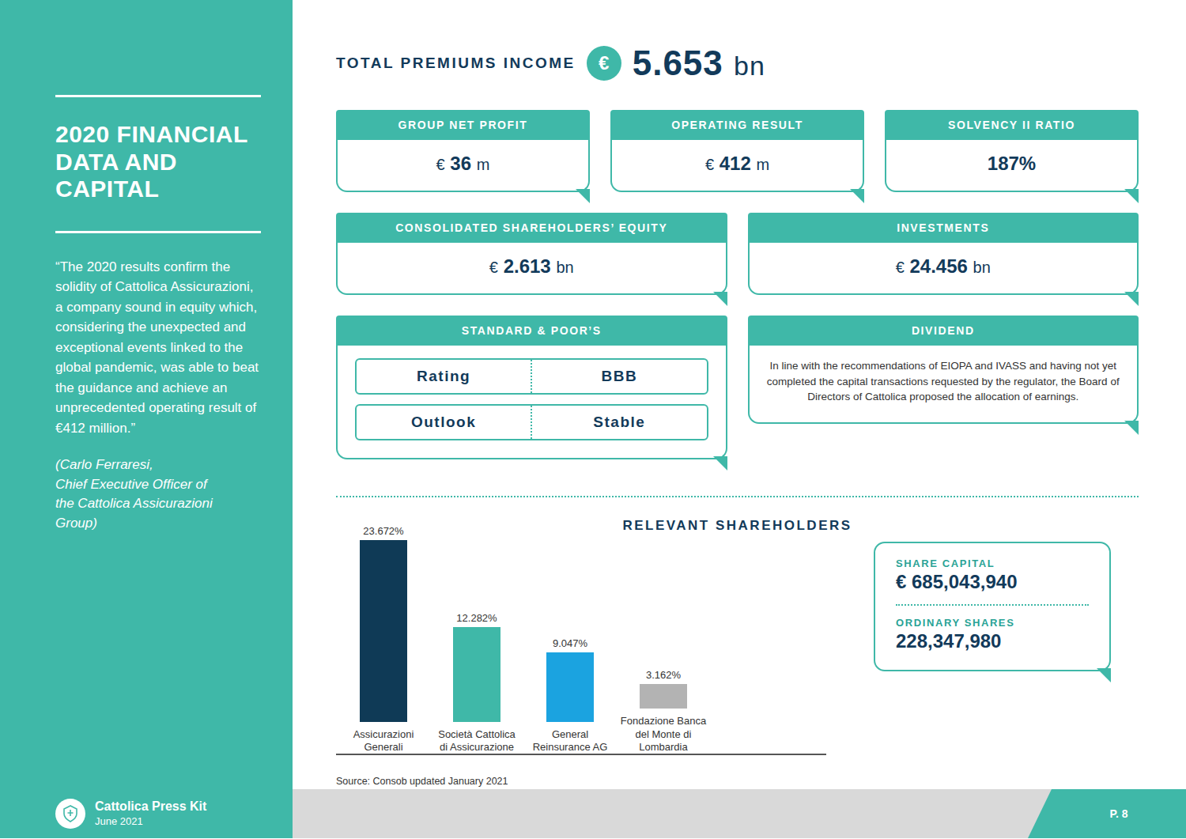2020 Financial
Data and
Capital
“The 2020 results confirm the solidity of Cattolica Assicurazioni, a company sound in equity which, considering the unexpected and exceptional events linked to the global pandemic, was able to beat the guidance and achieve an unprecedented operating result of €412 million.” (Carlo Ferraresi,
Chief Executive Officer of
the Cattolica Assicurazioni
Group)
Total Premiums Income € 5.653 bn
Group Net Profit
€ 36 m
Operating Result
€ 412 m
Solvency II Ratio
187%
Consolidated Shareholders’ Equity
€ 2.613 bn
Investments
€ 24.456 bn
Standard & Poor’s
Rating
BBB
Outlook
Stable
Dividend
In line with the recommendations of EIOPA and IVASS and having not yet completed the capital transactions requested by the regulator, the Board of Directors of Cattolica proposed the allocation of earnings.
Relevant Shareholders
23.672%
Assicurazioni
Generali
12.282%
Società Cattolica
di Assicurazione
9.047%
General
Reinsurance AG
3.162%
Fondazione Banca
del Monte di Lombardia
Share Capital
€ 685,043,940
Ordinary Shares
228,347,980
Source: Consob updated January 2021
Cattolica Press Kit June 2021
P. 8